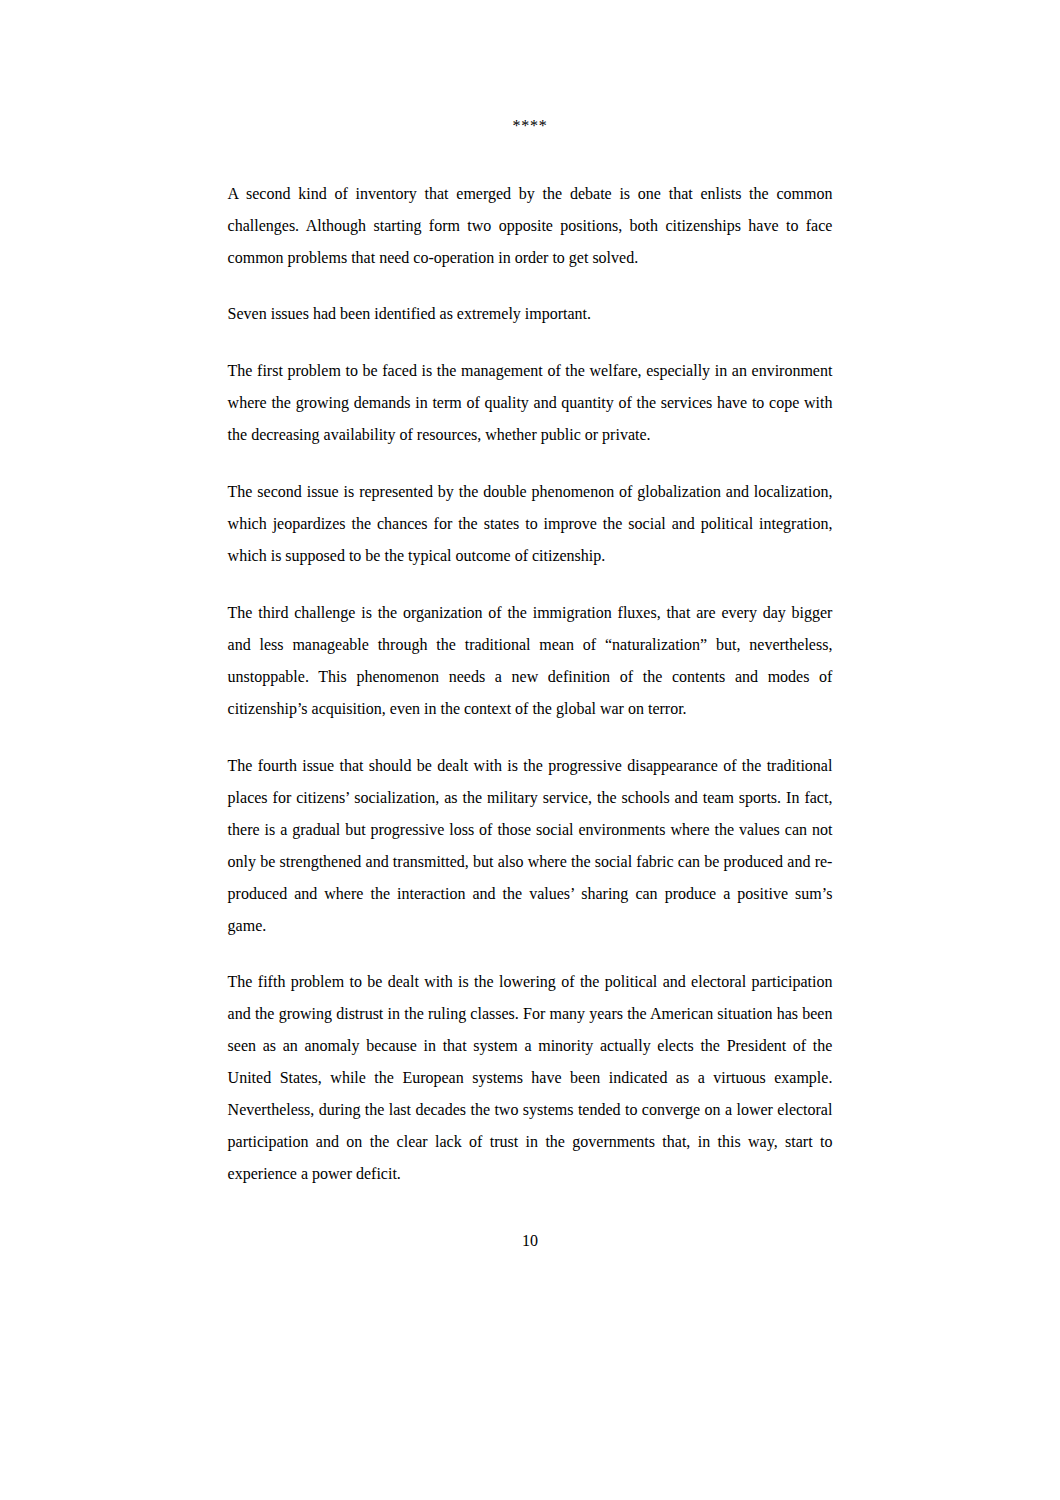****
A second kind of inventory that emerged by the debate is one that enlists the common challenges. Although starting form two opposite positions, both citizenships have to face common problems that need co-operation in order to get solved.
Seven issues had been identified as extremely important.
The first problem to be faced is the management of the welfare, especially in an environment where the growing demands in term of quality and quantity of the services have to cope with the decreasing availability of resources, whether public or private.
The second issue is represented by the double phenomenon of globalization and localization, which jeopardizes the chances for the states to improve the social and political integration, which is supposed to be the typical outcome of citizenship.
The third challenge is the organization of the immigration fluxes, that are every day bigger and less manageable through the traditional mean of “naturalization” but, nevertheless, unstoppable. This phenomenon needs a new definition of the contents and modes of citizenship’s acquisition, even in the context of the global war on terror.
The fourth issue that should be dealt with is the progressive disappearance of the traditional places for citizens’ socialization, as the military service, the schools and team sports. In fact, there is a gradual but progressive loss of those social environments where the values can not only be strengthened and transmitted, but also where the social fabric can be produced and re-produced and where the interaction and the values’ sharing can produce a positive sum’s game.
The fifth problem to be dealt with is the lowering of the political and electoral participation and the growing distrust in the ruling classes. For many years the American situation has been seen as an anomaly because in that system a minority actually elects the President of the United States, while the European systems have been indicated as a virtuous example. Nevertheless, during the last decades the two systems tended to converge on a lower electoral participation and on the clear lack of trust in the governments that, in this way, start to experience a power deficit.
10